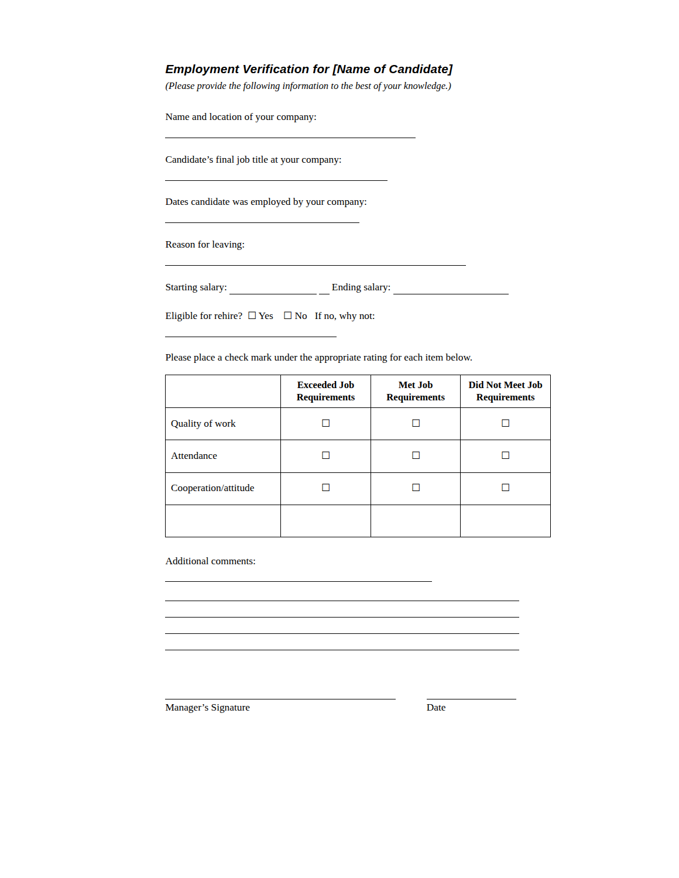Employment Verification for [Name of Candidate]
(Please provide the following information to the best of your knowledge.)
Name and location of your company:
Candidate’s final job title at your company:
Dates candidate was employed by your company:
Reason for leaving:
Starting salary: Ending salary:
Eligible for rehire? ☐ Yes ☐ No If no, why not:
Please place a check mark under the appropriate rating for each item below.
| | Exceeded Job Requirements | Met Job Requirements | Did Not Meet Job Requirements |
| --- | --- | --- | --- |
| Quality of work | ☐ | ☐ | ☐ |
| Attendance | ☐ | ☐ | ☐ |
| Cooperation/attitude | ☐ | ☐ | ☐ |
Additional comments:
Manager’s Signature
Date